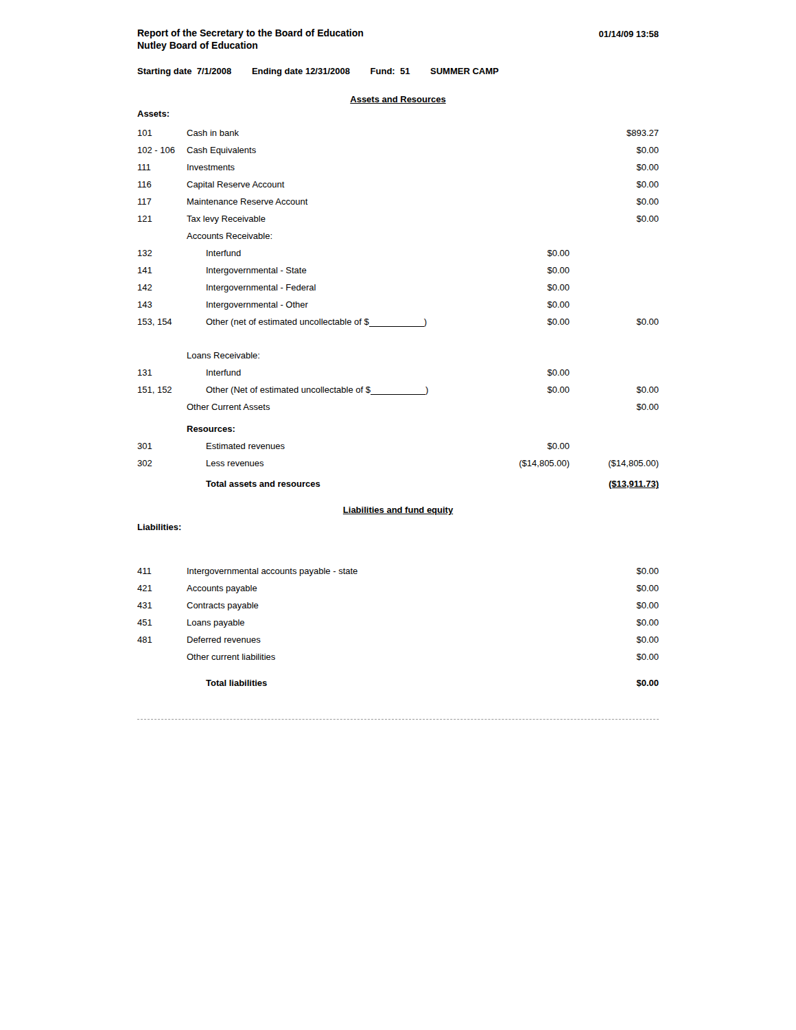Report of the Secretary to the Board of Education
Nutley Board of Education
01/14/09 13:58
Starting date 7/1/2008 Ending date 12/31/2008 Fund: 51 SUMMER CAMP
Assets and Resources
Assets:
| 101 | Cash in bank | | $893.27 |
| 102 - 106 | Cash Equivalents | | $0.00 |
| 111 | Investments | | $0.00 |
| 116 | Capital Reserve Account | | $0.00 |
| 117 | Maintenance Reserve Account | | $0.00 |
| 121 | Tax levy Receivable | | $0.00 |
| | Accounts Receivable: | | |
| 132 | Interfund | $0.00 | |
| 141 | Intergovernmental - State | $0.00 | |
| 142 | Intergovernmental - Federal | $0.00 | |
| 143 | Intergovernmental - Other | $0.00 | |
| 153, 154 | Other (net of estimated uncollectable of $ ) | $0.00 | $0.00 |
| | Loans Receivable: | | |
| 131 | Interfund | $0.00 | |
| 151, 152 | Other (Net of estimated uncollectable of $ ) | $0.00 | $0.00 |
| | Other Current Assets | | $0.00 |
| | Resources: | | |
| 301 | Estimated revenues | $0.00 | |
| 302 | Less revenues | ($14,805.00) | ($14,805.00) |
| | Total assets and resources | | ($13,911.73) |
Liabilities and fund equity
Liabilities:
| 411 | Intergovernmental accounts payable - state | $0.00 |
| 421 | Accounts payable | $0.00 |
| 431 | Contracts payable | $0.00 |
| 451 | Loans payable | $0.00 |
| 481 | Deferred revenues | $0.00 |
| | Other current liabilities | $0.00 |
| | Total liabilities | $0.00 |